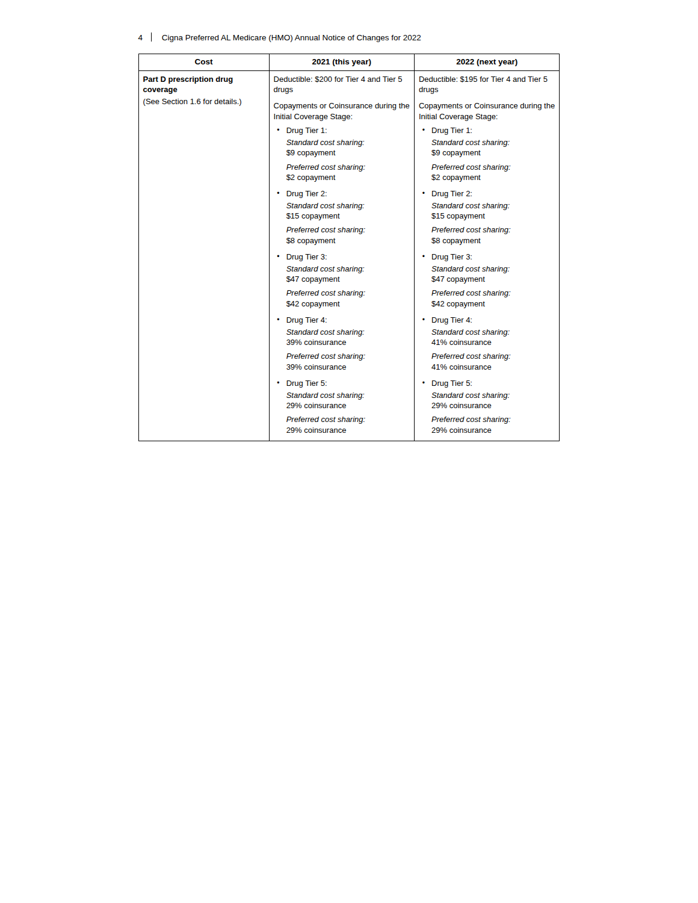4 Cigna Preferred AL Medicare (HMO) Annual Notice of Changes for 2022
| Cost | 2021 (this year) | 2022 (next year) |
| --- | --- | --- |
| Part D prescription drug coverage (See Section 1.6 for details.) | Deductible: $200 for Tier 4 and Tier 5 drugs Copayments or Coinsurance during the Initial Coverage Stage: Drug Tier 1: Standard cost sharing: $9 copayment Preferred cost sharing: $2 copayment Drug Tier 2: Standard cost sharing: $15 copayment Preferred cost sharing: $8 copayment Drug Tier 3: Standard cost sharing: $47 copayment Preferred cost sharing: $42 copayment Drug Tier 4: Standard cost sharing: 39% coinsurance Preferred cost sharing: 39% coinsurance Drug Tier 5: Standard cost sharing: 29% coinsurance Preferred cost sharing: 29% coinsurance | Deductible: $195 for Tier 4 and Tier 5 drugs Copayments or Coinsurance during the Initial Coverage Stage: Drug Tier 1: Standard cost sharing: $9 copayment Preferred cost sharing: $2 copayment Drug Tier 2: Standard cost sharing: $15 copayment Preferred cost sharing: $8 copayment Drug Tier 3: Standard cost sharing: $47 copayment Preferred cost sharing: $42 copayment Drug Tier 4: Standard cost sharing: 41% coinsurance Preferred cost sharing: 41% coinsurance Drug Tier 5: Standard cost sharing: 29% coinsurance Preferred cost sharing: 29% coinsurance |